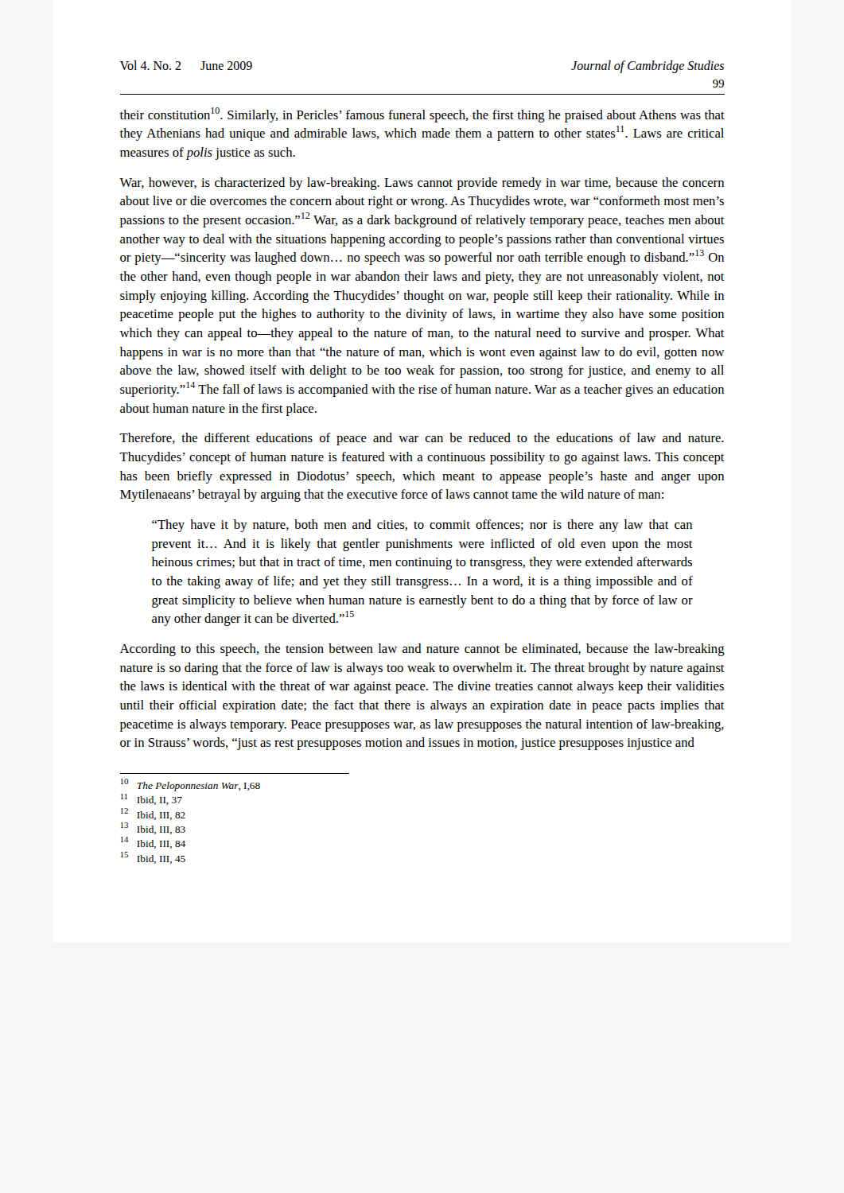Vol 4. No. 2 June 2009
Journal of Cambridge Studies
99
their constitution10. Similarly, in Pericles’ famous funeral speech, the first thing he praised about Athens was that they Athenians had unique and admirable laws, which made them a pattern to other states11. Laws are critical measures of polis justice as such.
War, however, is characterized by law-breaking. Laws cannot provide remedy in war time, because the concern about live or die overcomes the concern about right or wrong. As Thucydides wrote, war “conformeth most men’s passions to the present occasion.”12 War, as a dark background of relatively temporary peace, teaches men about another way to deal with the situations happening according to people’s passions rather than conventional virtues or piety—“sincerity was laughed down… no speech was so powerful nor oath terrible enough to disband.”13 On the other hand, even though people in war abandon their laws and piety, they are not unreasonably violent, not simply enjoying killing. According the Thucydides’ thought on war, people still keep their rationality. While in peacetime people put the highes to authority to the divinity of laws, in wartime they also have some position which they can appeal to—they appeal to the nature of man, to the natural need to survive and prosper. What happens in war is no more than that “the nature of man, which is wont even against law to do evil, gotten now above the law, showed itself with delight to be too weak for passion, too strong for justice, and enemy to all superiority.”14 The fall of laws is accompanied with the rise of human nature. War as a teacher gives an education about human nature in the first place.
Therefore, the different educations of peace and war can be reduced to the educations of law and nature. Thucydides’ concept of human nature is featured with a continuous possibility to go against laws. This concept has been briefly expressed in Diodotus’ speech, which meant to appease people’s haste and anger upon Mytilenaeans’ betrayal by arguing that the executive force of laws cannot tame the wild nature of man:
“They have it by nature, both men and cities, to commit offences; nor is there any law that can prevent it… And it is likely that gentler punishments were inflicted of old even upon the most heinous crimes; but that in tract of time, men continuing to transgress, they were extended afterwards to the taking away of life; and yet they still transgress… In a word, it is a thing impossible and of great simplicity to believe when human nature is earnestly bent to do a thing that by force of law or any other danger it can be diverted.”15
According to this speech, the tension between law and nature cannot be eliminated, because the law-breaking nature is so daring that the force of law is always too weak to overwhelm it. The threat brought by nature against the laws is identical with the threat of war against peace. The divine treaties cannot always keep their validities until their official expiration date; the fact that there is always an expiration date in peace pacts implies that peacetime is always temporary. Peace presupposes war, as law presupposes the natural intention of law-breaking, or in Strauss’ words, “just as rest presupposes motion and issues in motion, justice presupposes injustice and
10 The Peloponnesian War, I,68
11 Ibid, II, 37
12 Ibid, III, 82
13 Ibid, III, 83
14 Ibid, III, 84
15 Ibid, III, 45